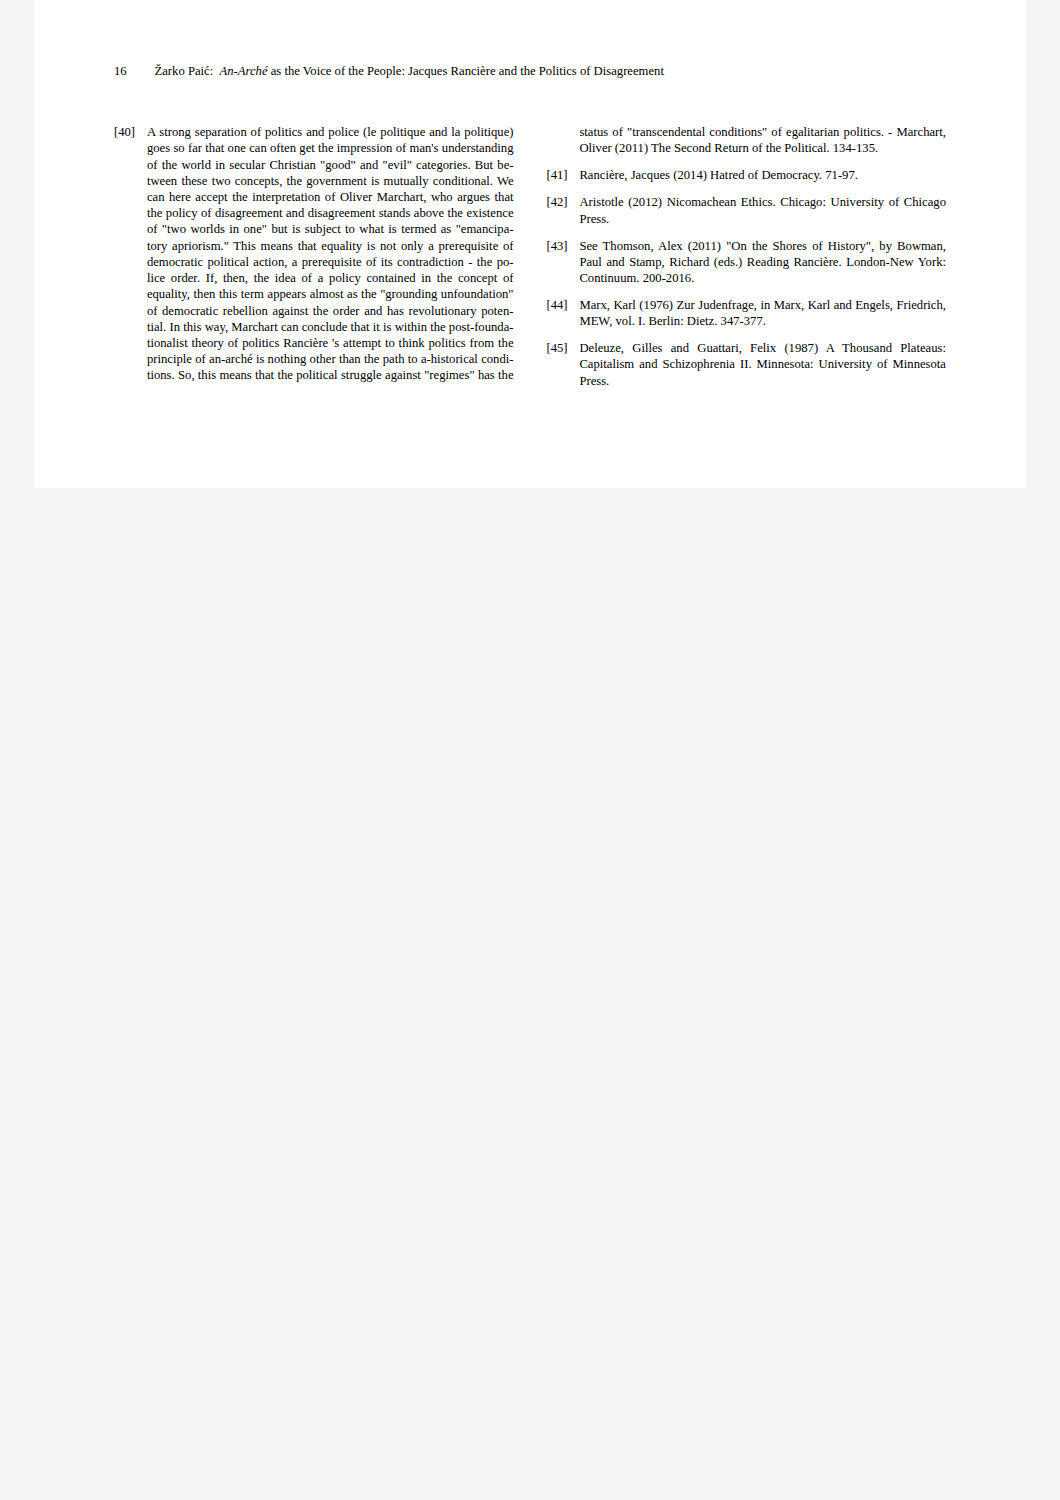16 Žarko Paić: An-Arché as the Voice of the People: Jacques Rancière and the Politics of Disagreement
[40] A strong separation of politics and police (le politique and la politique) goes so far that one can often get the impression of man's understanding of the world in secular Christian "good" and "evil" categories. But between these two concepts, the government is mutually conditional. We can here accept the interpretation of Oliver Marchart, who argues that the policy of disagreement and disagreement stands above the existence of "two worlds in one" but is subject to what is termed as "emancipatory apriorism." This means that equality is not only a prerequisite of democratic political action, a prerequisite of its contradiction - the police order. If, then, the idea of a policy contained in the concept of equality, then this term appears almost as the "grounding unfoundation" of democratic rebellion against the order and has revolutionary potential. In this way, Marchart can conclude that it is within the post-foundationalist theory of politics Rancière 's attempt to think politics from the principle of an-arché is nothing other than the path to a-historical conditions. So, this means that the political struggle against "regimes" has the status of "transcendental conditions" of egalitarian politics. - Marchart, Oliver (2011) The Second Return of the Political. 134-135.
[41] Rancière, Jacques (2014) Hatred of Democracy. 71-97.
[42] Aristotle (2012) Nicomachean Ethics. Chicago: University of Chicago Press.
[43] See Thomson, Alex (2011) "On the Shores of History", by Bowman, Paul and Stamp, Richard (eds.) Reading Rancière. London-New York: Continuum. 200-2016.
[44] Marx, Karl (1976) Zur Judenfrage, in Marx, Karl and Engels, Friedrich, MEW, vol. I. Berlin: Dietz. 347-377.
[45] Deleuze, Gilles and Guattari, Felix (1987) A Thousand Plateaus: Capitalism and Schizophrenia II. Minnesota: University of Minnesota Press.